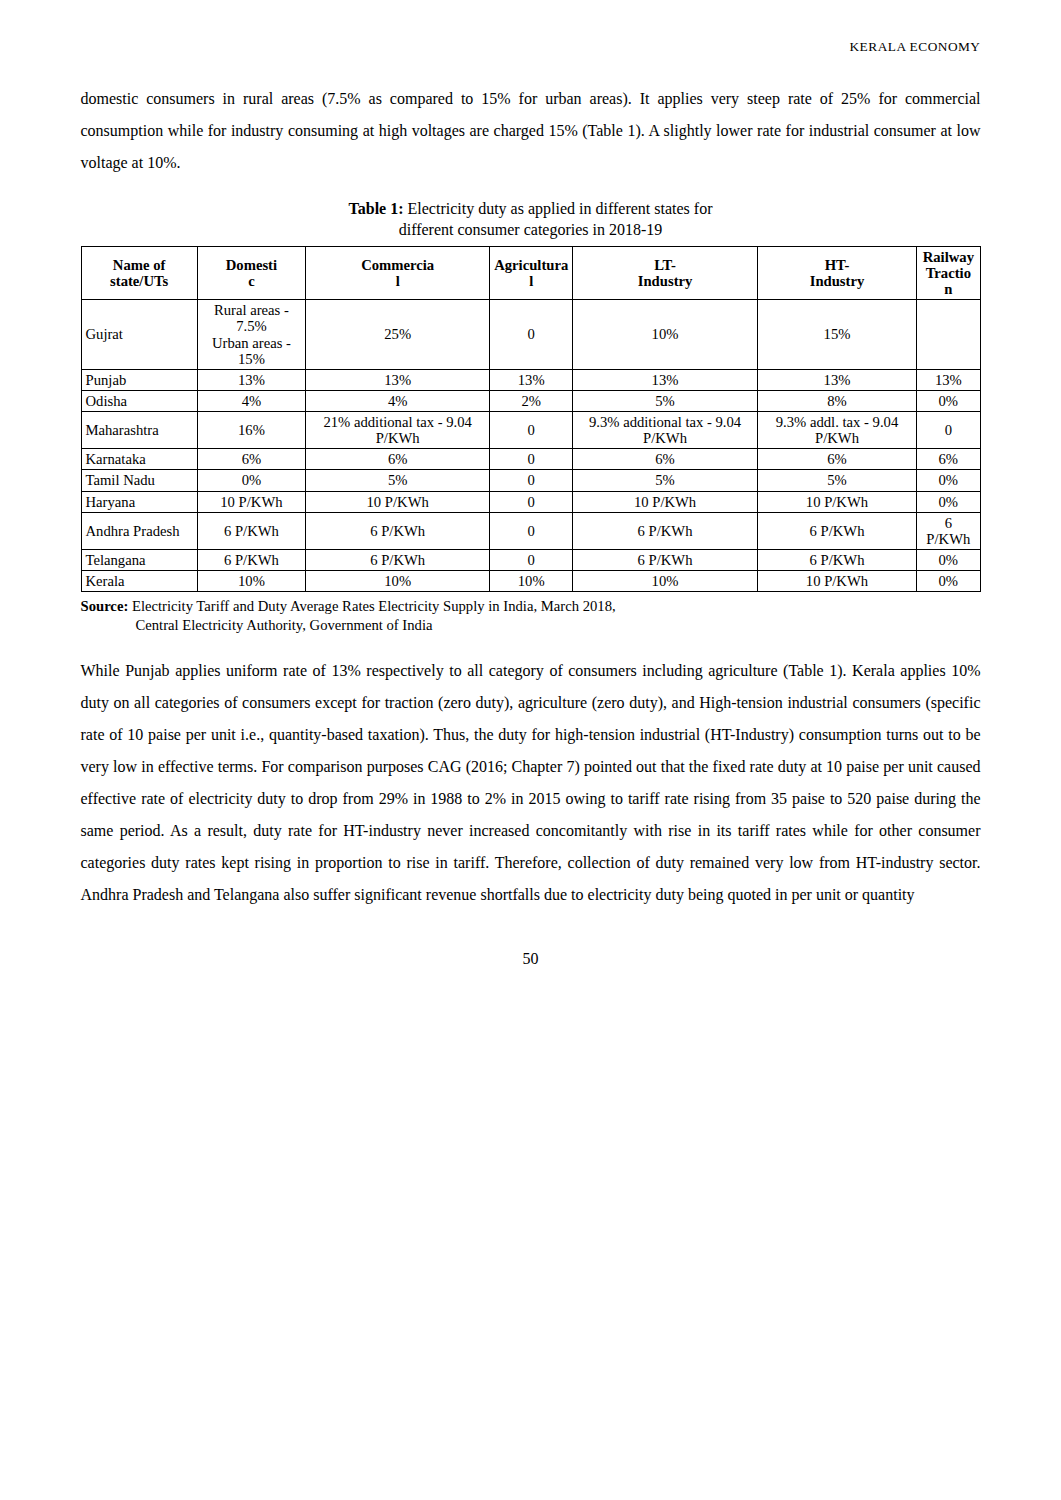KERALA ECONOMY
domestic consumers in rural areas (7.5% as compared to 15% for urban areas). It applies very steep rate of 25% for commercial consumption while for industry consuming at high voltages are charged 15% (Table 1). A slightly lower rate for industrial consumer at low voltage at 10%.
Table 1: Electricity duty as applied in different states for
different consumer categories in 2018-19
| Name of state/UTs | Domesti c | Commercia l | Agricultura l | LT- Industry | HT- Industry | Railway Tractio n |
| --- | --- | --- | --- | --- | --- | --- |
| Gujrat | Rural areas - 7.5% Urban areas - 15% | 25% | 0 | 10% | 15% | |
| Punjab | 13% | 13% | 13% | 13% | 13% | 13% |
| Odisha | 4% | 4% | 2% | 5% | 8% | 0% |
| Maharashtra | 16% | 21% additional tax - 9.04 P/KWh | 0 | 9.3% additional tax - 9.04 P/KWh | 9.3% addl. tax - 9.04 P/KWh | 0 |
| Karnataka | 6% | 6% | 0 | 6% | 6% | 6% |
| Tamil Nadu | 0% | 5% | 0 | 5% | 5% | 0% |
| Haryana | 10 P/KWh | 10 P/KWh | 0 | 10 P/KWh | 10 P/KWh | 0% |
| Andhra Pradesh | 6 P/KWh | 6 P/KWh | 0 | 6 P/KWh | 6 P/KWh | 6 P/KWh |
| Telangana | 6 P/KWh | 6 P/KWh | 0 | 6 P/KWh | 6 P/KWh | 0% |
| Kerala | 10% | 10% | 10% | 10% | 10 P/KWh | 0% |
Source: Electricity Tariff and Duty Average Rates Electricity Supply in India, March 2018, Central Electricity Authority, Government of India
While Punjab applies uniform rate of 13% respectively to all category of consumers including agriculture (Table 1). Kerala applies 10% duty on all categories of consumers except for traction (zero duty), agriculture (zero duty), and High-tension industrial consumers (specific rate of 10 paise per unit i.e., quantity-based taxation). Thus, the duty for high-tension industrial (HT-Industry) consumption turns out to be very low in effective terms. For comparison purposes CAG (2016; Chapter 7) pointed out that the fixed rate duty at 10 paise per unit caused effective rate of electricity duty to drop from 29% in 1988 to 2% in 2015 owing to tariff rate rising from 35 paise to 520 paise during the same period. As a result, duty rate for HT-industry never increased concomitantly with rise in its tariff rates while for other consumer categories duty rates kept rising in proportion to rise in tariff. Therefore, collection of duty remained very low from HT-industry sector. Andhra Pradesh and Telangana also suffer significant revenue shortfalls due to electricity duty being quoted in per unit or quantity
50